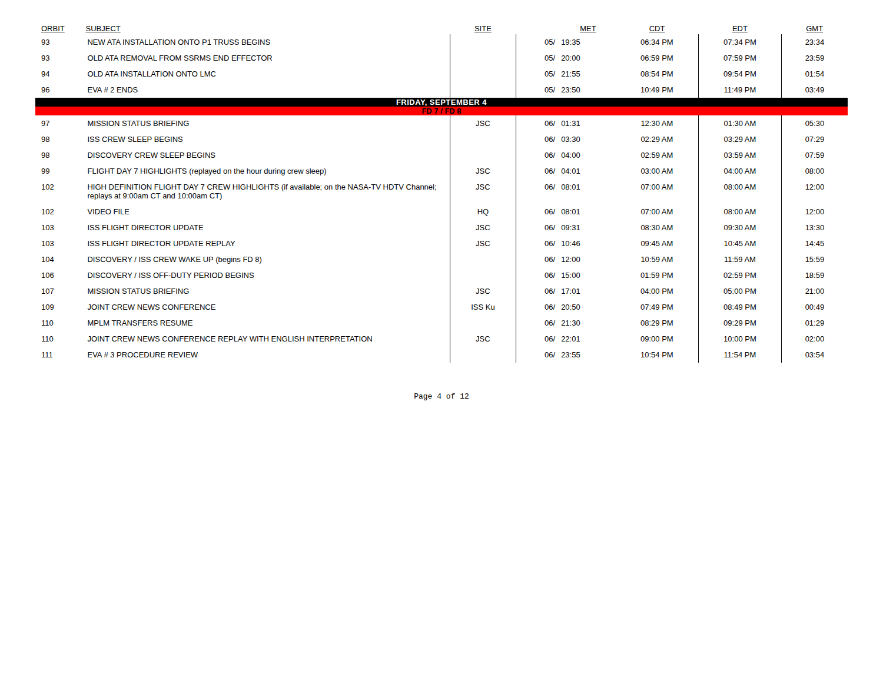| ORBIT | SUBJECT | SITE | | MET | CDT | EDT | GMT |
| --- | --- | --- | --- | --- | --- | --- | --- |
| 93 | NEW ATA INSTALLATION ONTO P1 TRUSS BEGINS | | 05/ | 19:35 | 06:34 PM | 07:34 PM | 23:34 |
| 93 | OLD ATA REMOVAL FROM SSRMS END EFFECTOR | | 05/ | 20:00 | 06:59 PM | 07:59 PM | 23:59 |
| 94 | OLD ATA INSTALLATION ONTO LMC | | 05/ | 21:55 | 08:54 PM | 09:54 PM | 01:54 |
| 96 | EVA # 2 ENDS | | 05/ | 23:50 | 10:49 PM | 11:49 PM | 03:49 |
| FRIDAY, SEPTEMBER 4 |
| FD 7 / FD 8 |
| 97 | MISSION STATUS BRIEFING | JSC | 06/ | 01:31 | 12:30 AM | 01:30 AM | 05:30 |
| 98 | ISS CREW SLEEP BEGINS | | 06/ | 03:30 | 02:29 AM | 03:29 AM | 07:29 |
| 98 | DISCOVERY CREW SLEEP BEGINS | | 06/ | 04:00 | 02:59 AM | 03:59 AM | 07:59 |
| 99 | FLIGHT DAY 7 HIGHLIGHTS (replayed on the hour during crew sleep) | JSC | 06/ | 04:01 | 03:00 AM | 04:00 AM | 08:00 |
| 102 | HIGH DEFINITION FLIGHT DAY 7 CREW HIGHLIGHTS (if available; on the NASA-TV HDTV Channel; replays at 9:00am CT and 10:00am CT) | JSC | 06/ | 08:01 | 07:00 AM | 08:00 AM | 12:00 |
| 102 | VIDEO FILE | HQ | 06/ | 08:01 | 07:00 AM | 08:00 AM | 12:00 |
| 103 | ISS FLIGHT DIRECTOR UPDATE | JSC | 06/ | 09:31 | 08:30 AM | 09:30 AM | 13:30 |
| 103 | ISS FLIGHT DIRECTOR UPDATE REPLAY | JSC | 06/ | 10:46 | 09:45 AM | 10:45 AM | 14:45 |
| 104 | DISCOVERY / ISS CREW WAKE UP (begins FD 8) | | 06/ | 12:00 | 10:59 AM | 11:59 AM | 15:59 |
| 106 | DISCOVERY / ISS OFF-DUTY PERIOD BEGINS | | 06/ | 15:00 | 01:59 PM | 02:59 PM | 18:59 |
| 107 | MISSION STATUS BRIEFING | JSC | 06/ | 17:01 | 04:00 PM | 05:00 PM | 21:00 |
| 109 | JOINT CREW NEWS CONFERENCE | ISS Ku | 06/ | 20:50 | 07:49 PM | 08:49 PM | 00:49 |
| 110 | MPLM TRANSFERS RESUME | | 06/ | 21:30 | 08:29 PM | 09:29 PM | 01:29 |
| 110 | JOINT CREW NEWS CONFERENCE REPLAY WITH ENGLISH INTERPRETATION | JSC | 06/ | 22:01 | 09:00 PM | 10:00 PM | 02:00 |
| 111 | EVA # 3 PROCEDURE REVIEW | | 06/ | 23:55 | 10:54 PM | 11:54 PM | 03:54 |
Page 4 of 12